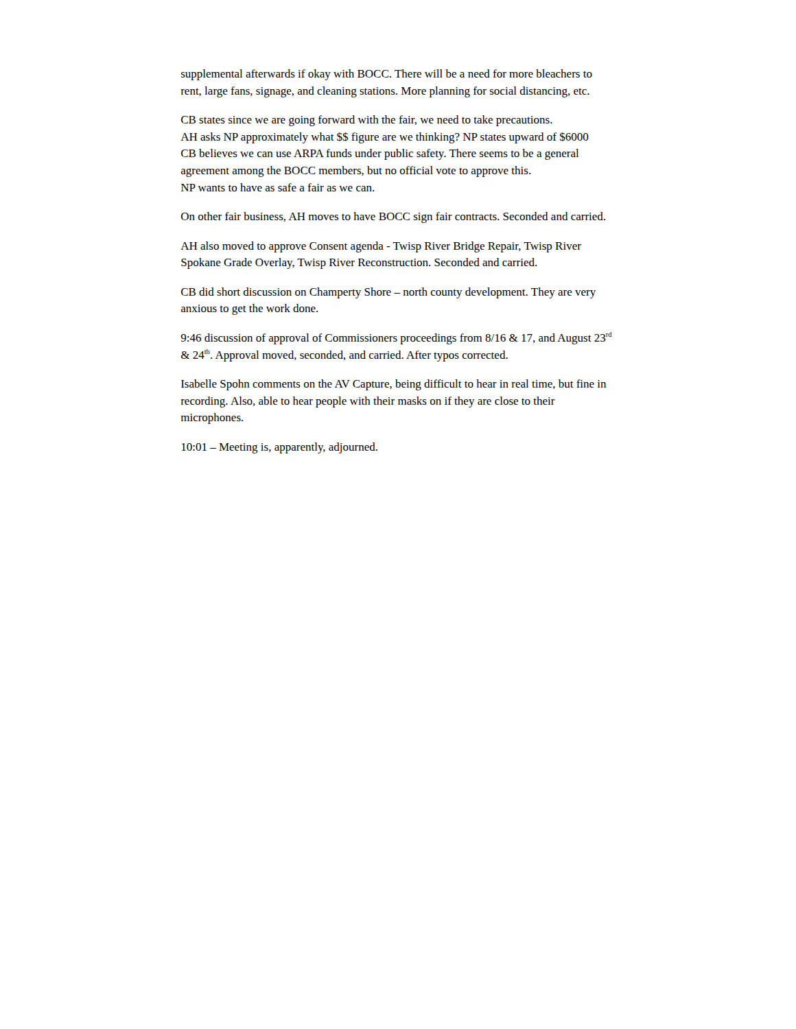supplemental afterwards if okay with BOCC. There will be a need for more bleachers to rent, large fans, signage, and cleaning stations. More planning for social distancing, etc.
CB states since we are going forward with the fair, we need to take precautions.
AH asks NP approximately what $$ figure are we thinking? NP states upward of $6000
CB believes we can use ARPA funds under public safety. There seems to be a general agreement among the BOCC members, but no official vote to approve this.
NP wants to have as safe a fair as we can.
On other fair business, AH moves to have BOCC sign fair contracts. Seconded and carried.
AH also moved to approve Consent agenda - Twisp River Bridge Repair, Twisp River Spokane Grade Overlay, Twisp River Reconstruction. Seconded and carried.
CB did short discussion on Champerty Shore – north county development. They are very anxious to get the work done.
9:46 discussion of approval of Commissioners proceedings from 8/16 & 17, and August 23rd & 24th. Approval moved, seconded, and carried. After typos corrected.
Isabelle Spohn comments on the AV Capture, being difficult to hear in real time, but fine in recording. Also, able to hear people with their masks on if they are close to their microphones.
10:01 – Meeting is, apparently, adjourned.